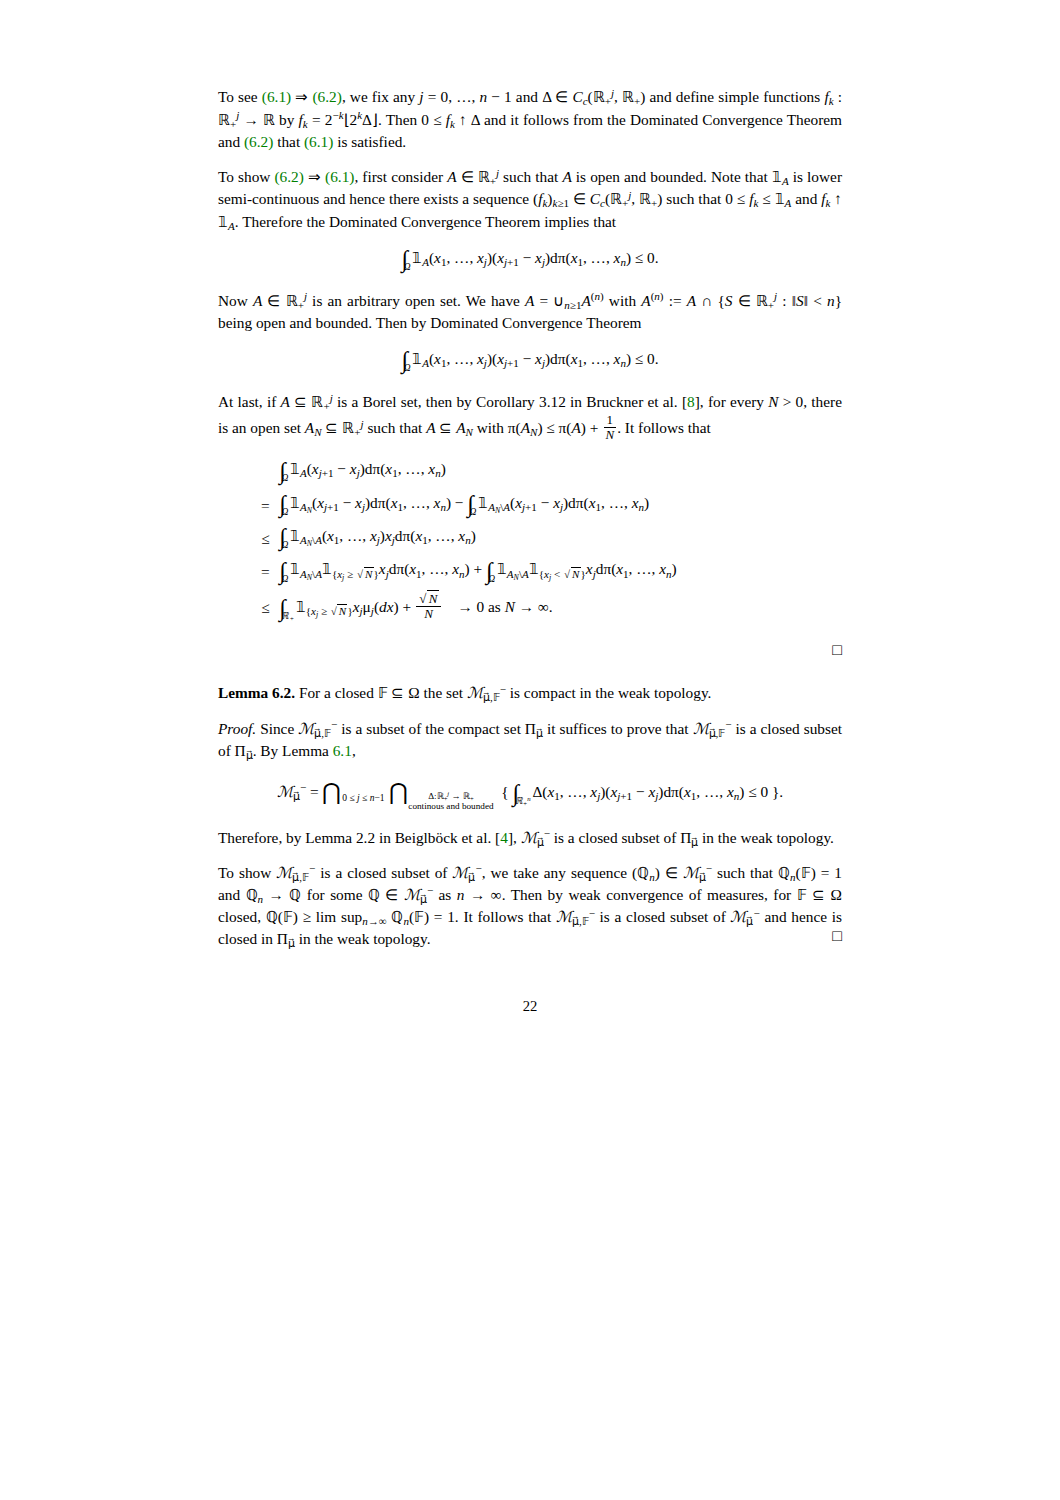To see (6.1) ⇒ (6.2), we fix any j = 0, …, n − 1 and Δ ∈ Cc(ℝ+j, ℝ+) and define simple functions fk : ℝ+j → ℝ by fk = 2−k⌊2kΔ⌋. Then 0 ≤ fk ↑ Δ and it follows from the Dominated Convergence Theorem and (6.2) that (6.1) is satisfied.
To show (6.2) ⇒ (6.1), first consider A ∈ ℝ+j such that A is open and bounded. Note that 𝟙A is lower semi-continuous and hence there exists a sequence (fk)k≥1 ∈ Cc(ℝ+j, ℝ+) such that 0 ≤ fk ≤ 𝟙A and fk ↑ 𝟙A. Therefore the Dominated Convergence Theorem implies that
∫Ω𝟙A(x1, …, xj)(xj+1 − xj)dπ(x1, …, xn) ≤ 0.
Now A ∈ ℝ+j is an arbitrary open set. We have A = ∪n≥1A(n) with A(n) := A ∩ {S ∈ ℝ+j : ‖S‖ < n} being open and bounded. Then by Dominated Convergence Theorem
∫Ω𝟙A(x1, …, xj)(xj+1 − xj)dπ(x1, …, xn) ≤ 0.
At last, if A ⊆ ℝ+j is a Borel set, then by Corollary 3.12 in Bruckner et al. [8], for every N > 0, there is an open set AN ⊆ ℝ+j such that A ⊆ AN with π(AN) ≤ π(A) + 1 N. It follows that
| | | ∫ Ω 𝟙 A ( x j +1 − x j )dπ( x 1 , …, x n ) |
| | = | ∫ Ω 𝟙 A N ( x j +1 − x j )dπ( x 1 , …, x n ) − ∫ Ω 𝟙 A N \ A ( x j +1 − x j )dπ( x 1 , …, x n ) |
| | ≤ | ∫ Ω 𝟙 A N \ A ( x 1 , …, x j ) x j dπ( x 1 , …, x n ) |
| | = | ∫ Ω 𝟙 A N \ A 𝟙 { x j ≥ N } x j dπ( x 1 , …, x n ) + ∫ Ω 𝟙 A N \ A 𝟙 { x j < N } x j dπ( x 1 , …, x n ) |
| | ≤ | ∫ ℝ + 𝟙 { x j ≥ N } x j μ j ( dx ) + N N → 0 as N → ∞. |
□
Lemma 6.2. For a closed 𝔽 ⊆ Ω the set ℳμ⃗,𝔽− is compact in the weak topology.
Proof. Since ℳμ⃗,𝔽− is a subset of the compact set Πμ⃗ it suffices to prove that ℳμ⃗,𝔽− is a closed subset of Πμ⃗. By Lemma 6.1,
ℳμ⃗− = ⋂ 0 ≤ j ≤ n−1 ⋂ Δ:ℝ+j → ℝ+
continous and bounded { ∫ℝ+n Δ(x1, …, xj)(xj+1 − xj)dπ(x1, …, xn) ≤ 0 }.
Therefore, by Lemma 2.2 in Beiglböck et al. [4], ℳμ⃗− is a closed subset of Πμ⃗ in the weak topology.
To show ℳμ⃗,𝔽− is a closed subset of ℳμ⃗−, we take any sequence (ℚn) ∈ ℳμ⃗− such that ℚn(𝔽) = 1 and ℚn → ℚ for some ℚ ∈ ℳμ⃗− as n → ∞. Then by weak convergence of measures, for 𝔽 ⊆ Ω closed, ℚ(𝔽) ≥ lim supn→∞ ℚn(𝔽) = 1. It follows that ℳμ⃗,𝔽− is a closed subset of ℳμ⃗− and hence is closed in Πμ⃗ in the weak topology. □
22